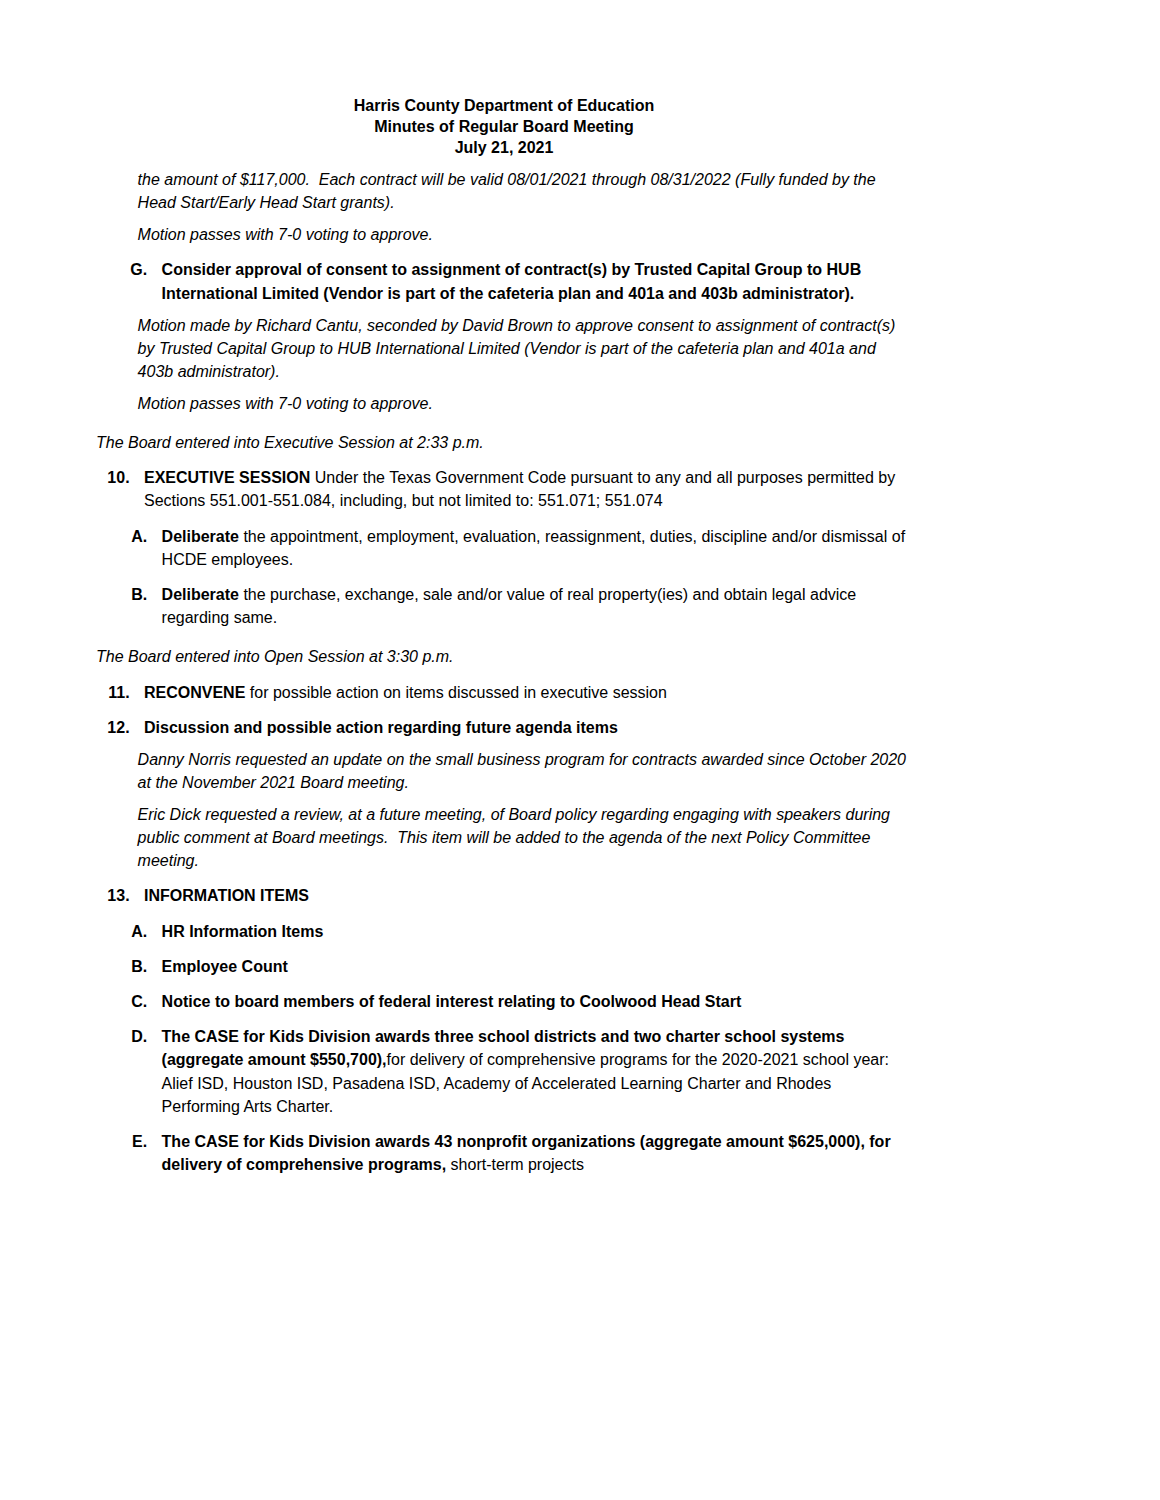Harris County Department of Education
Minutes of Regular Board Meeting
July 21, 2021
the amount of $117,000. Each contract will be valid 08/01/2021 through 08/31/2022 (Fully funded by the Head Start/Early Head Start grants).
Motion passes with 7-0 voting to approve.
G.
Consider approval of consent to assignment of contract(s) by Trusted Capital Group to HUB International Limited (Vendor is part of the cafeteria plan and 401a and 403b administrator).
Motion made by Richard Cantu, seconded by David Brown to approve consent to assignment of contract(s) by Trusted Capital Group to HUB International Limited (Vendor is part of the cafeteria plan and 401a and 403b administrator).
Motion passes with 7-0 voting to approve.
The Board entered into Executive Session at 2:33 p.m.
10.
EXECUTIVE SESSION Under the Texas Government Code pursuant to any and all purposes permitted by Sections 551.001-551.084, including, but not limited to: 551.071; 551.074
A.
Deliberate the appointment, employment, evaluation, reassignment, duties, discipline and/or dismissal of HCDE employees.
B.
Deliberate the purchase, exchange, sale and/or value of real property(ies) and obtain legal advice regarding same.
The Board entered into Open Session at 3:30 p.m.
11.
RECONVENE for possible action on items discussed in executive session
12.
Discussion and possible action regarding future agenda items
Danny Norris requested an update on the small business program for contracts awarded since October 2020 at the November 2021 Board meeting.
Eric Dick requested a review, at a future meeting, of Board policy regarding engaging with speakers during public comment at Board meetings. This item will be added to the agenda of the next Policy Committee meeting.
13.
INFORMATION ITEMS
A.
HR Information Items
B.
Employee Count
C.
Notice to board members of federal interest relating to Coolwood Head Start
D.
The CASE for Kids Division awards three school districts and two charter school systems (aggregate amount $550,700), for delivery of comprehensive programs for the 2020-2021 school year: Alief ISD, Houston ISD, Pasadena ISD, Academy of Accelerated Learning Charter and Rhodes Performing Arts Charter.
E.
The CASE for Kids Division awards 43 nonprofit organizations (aggregate amount $625,000), for delivery of comprehensive programs, short-term projects